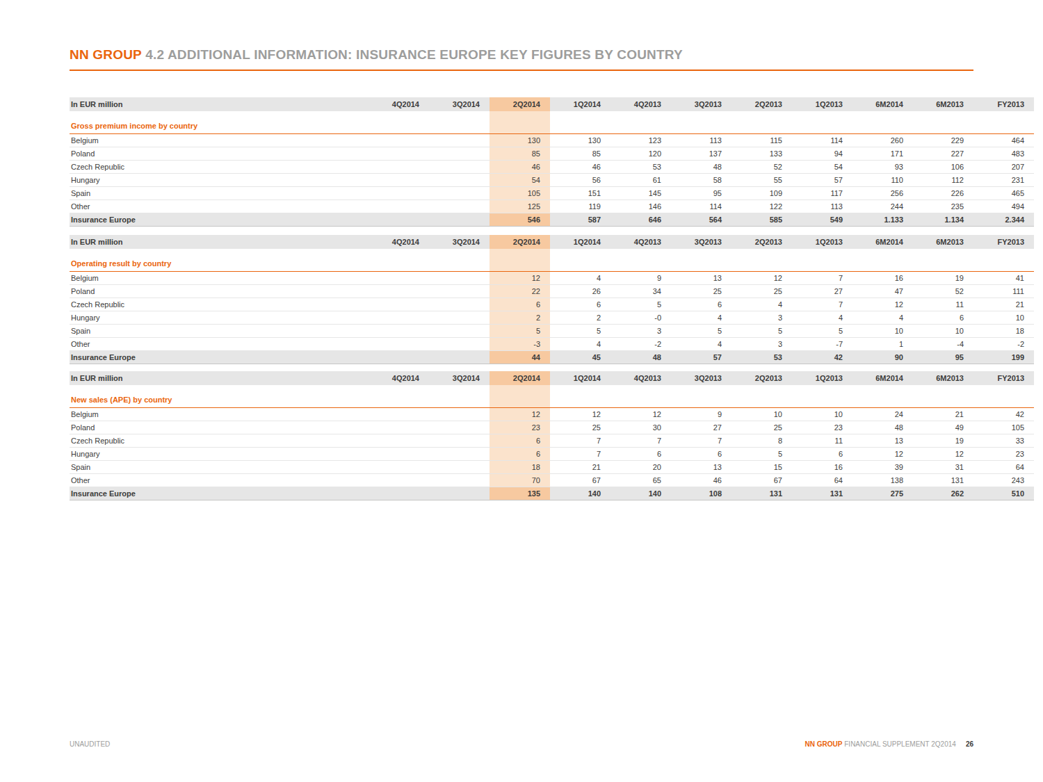NN GROUP 4.2 ADDITIONAL INFORMATION: INSURANCE EUROPE KEY FIGURES BY COUNTRY
| In EUR million | 4Q2014 | 3Q2014 | 2Q2014 | 1Q2014 | 4Q2013 | 3Q2013 | 2Q2013 | 1Q2013 | 6M2014 | 6M2013 | FY2013 |
| --- | --- | --- | --- | --- | --- | --- | --- | --- | --- | --- | --- |
| Gross premium income by country | | | | | | | | | | | |
| Belgium | | | 130 | 130 | 123 | 113 | 115 | 114 | 260 | 229 | 464 |
| Poland | | | 85 | 85 | 120 | 137 | 133 | 94 | 171 | 227 | 483 |
| Czech Republic | | | 46 | 46 | 53 | 48 | 52 | 54 | 93 | 106 | 207 |
| Hungary | | | 54 | 56 | 61 | 58 | 55 | 57 | 110 | 112 | 231 |
| Spain | | | 105 | 151 | 145 | 95 | 109 | 117 | 256 | 226 | 465 |
| Other | | | 125 | 119 | 146 | 114 | 122 | 113 | 244 | 235 | 494 |
| Insurance Europe | | | 546 | 587 | 646 | 564 | 585 | 549 | 1.133 | 1.134 | 2.344 |
| In EUR million | 4Q2014 | 3Q2014 | 2Q2014 | 1Q2014 | 4Q2013 | 3Q2013 | 2Q2013 | 1Q2013 | 6M2014 | 6M2013 | FY2013 |
| --- | --- | --- | --- | --- | --- | --- | --- | --- | --- | --- | --- |
| Operating result by country | | | | | | | | | | | |
| Belgium | | | 12 | 4 | 9 | 13 | 12 | 7 | 16 | 19 | 41 |
| Poland | | | 22 | 26 | 34 | 25 | 25 | 27 | 47 | 52 | 111 |
| Czech Republic | | | 6 | 6 | 5 | 6 | 4 | 7 | 12 | 11 | 21 |
| Hungary | | | 2 | 2 | -0 | 4 | 3 | 4 | 4 | 6 | 10 |
| Spain | | | 5 | 5 | 3 | 5 | 5 | 5 | 10 | 10 | 18 |
| Other | | | -3 | 4 | -2 | 4 | 3 | -7 | 1 | -4 | -2 |
| Insurance Europe | | | 44 | 45 | 48 | 57 | 53 | 42 | 90 | 95 | 199 |
| In EUR million | 4Q2014 | 3Q2014 | 2Q2014 | 1Q2014 | 4Q2013 | 3Q2013 | 2Q2013 | 1Q2013 | 6M2014 | 6M2013 | FY2013 |
| --- | --- | --- | --- | --- | --- | --- | --- | --- | --- | --- | --- |
| New sales (APE) by country | | | | | | | | | | | |
| Belgium | | | 12 | 12 | 12 | 9 | 10 | 10 | 24 | 21 | 42 |
| Poland | | | 23 | 25 | 30 | 27 | 25 | 23 | 48 | 49 | 105 |
| Czech Republic | | | 6 | 7 | 7 | 7 | 8 | 11 | 13 | 19 | 33 |
| Hungary | | | 6 | 7 | 6 | 6 | 5 | 6 | 12 | 12 | 23 |
| Spain | | | 18 | 21 | 20 | 13 | 15 | 16 | 39 | 31 | 64 |
| Other | | | 70 | 67 | 65 | 46 | 67 | 64 | 138 | 131 | 243 |
| Insurance Europe | | | 135 | 140 | 140 | 108 | 131 | 131 | 275 | 262 | 510 |
UNAUDITED
NN GROUP FINANCIAL SUPPLEMENT 2Q201426